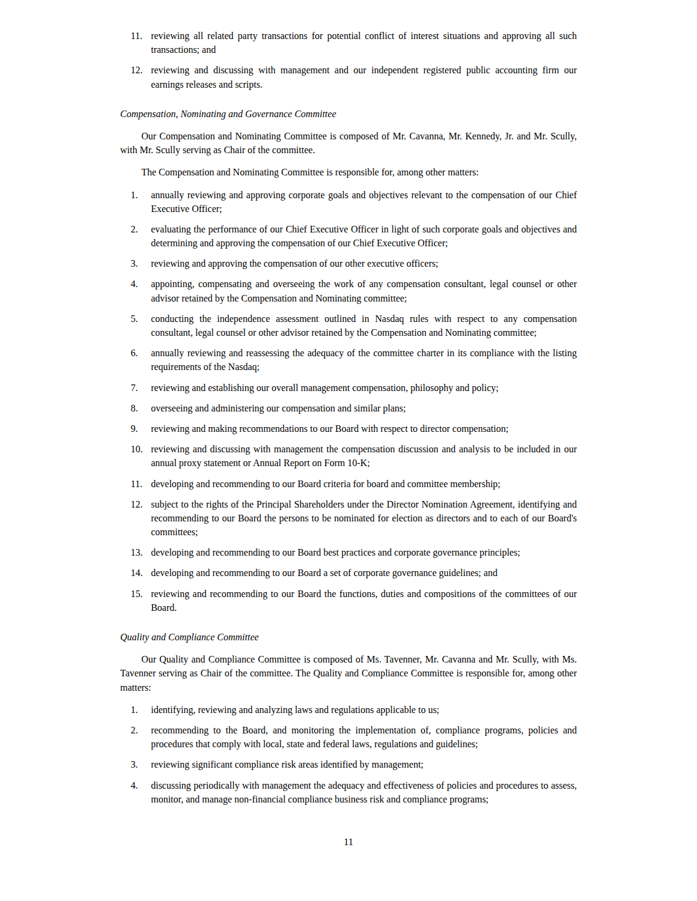reviewing all related party transactions for potential conflict of interest situations and approving all such transactions; and
reviewing and discussing with management and our independent registered public accounting firm our earnings releases and scripts.
Compensation, Nominating and Governance Committee
Our Compensation and Nominating Committee is composed of Mr. Cavanna, Mr. Kennedy, Jr. and Mr. Scully, with Mr. Scully serving as Chair of the committee.
The Compensation and Nominating Committee is responsible for, among other matters:
annually reviewing and approving corporate goals and objectives relevant to the compensation of our Chief Executive Officer;
evaluating the performance of our Chief Executive Officer in light of such corporate goals and objectives and determining and approving the compensation of our Chief Executive Officer;
reviewing and approving the compensation of our other executive officers;
appointing, compensating and overseeing the work of any compensation consultant, legal counsel or other advisor retained by the Compensation and Nominating committee;
conducting the independence assessment outlined in Nasdaq rules with respect to any compensation consultant, legal counsel or other advisor retained by the Compensation and Nominating committee;
annually reviewing and reassessing the adequacy of the committee charter in its compliance with the listing requirements of the Nasdaq;
reviewing and establishing our overall management compensation, philosophy and policy;
overseeing and administering our compensation and similar plans;
reviewing and making recommendations to our Board with respect to director compensation;
reviewing and discussing with management the compensation discussion and analysis to be included in our annual proxy statement or Annual Report on Form 10-K;
developing and recommending to our Board criteria for board and committee membership;
subject to the rights of the Principal Shareholders under the Director Nomination Agreement, identifying and recommending to our Board the persons to be nominated for election as directors and to each of our Board's committees;
developing and recommending to our Board best practices and corporate governance principles;
developing and recommending to our Board a set of corporate governance guidelines; and
reviewing and recommending to our Board the functions, duties and compositions of the committees of our Board.
Quality and Compliance Committee
Our Quality and Compliance Committee is composed of Ms. Tavenner, Mr. Cavanna and Mr. Scully, with Ms. Tavenner serving as Chair of the committee. The Quality and Compliance Committee is responsible for, among other matters:
identifying, reviewing and analyzing laws and regulations applicable to us;
recommending to the Board, and monitoring the implementation of, compliance programs, policies and procedures that comply with local, state and federal laws, regulations and guidelines;
reviewing significant compliance risk areas identified by management;
discussing periodically with management the adequacy and effectiveness of policies and procedures to assess, monitor, and manage non-financial compliance business risk and compliance programs;
11